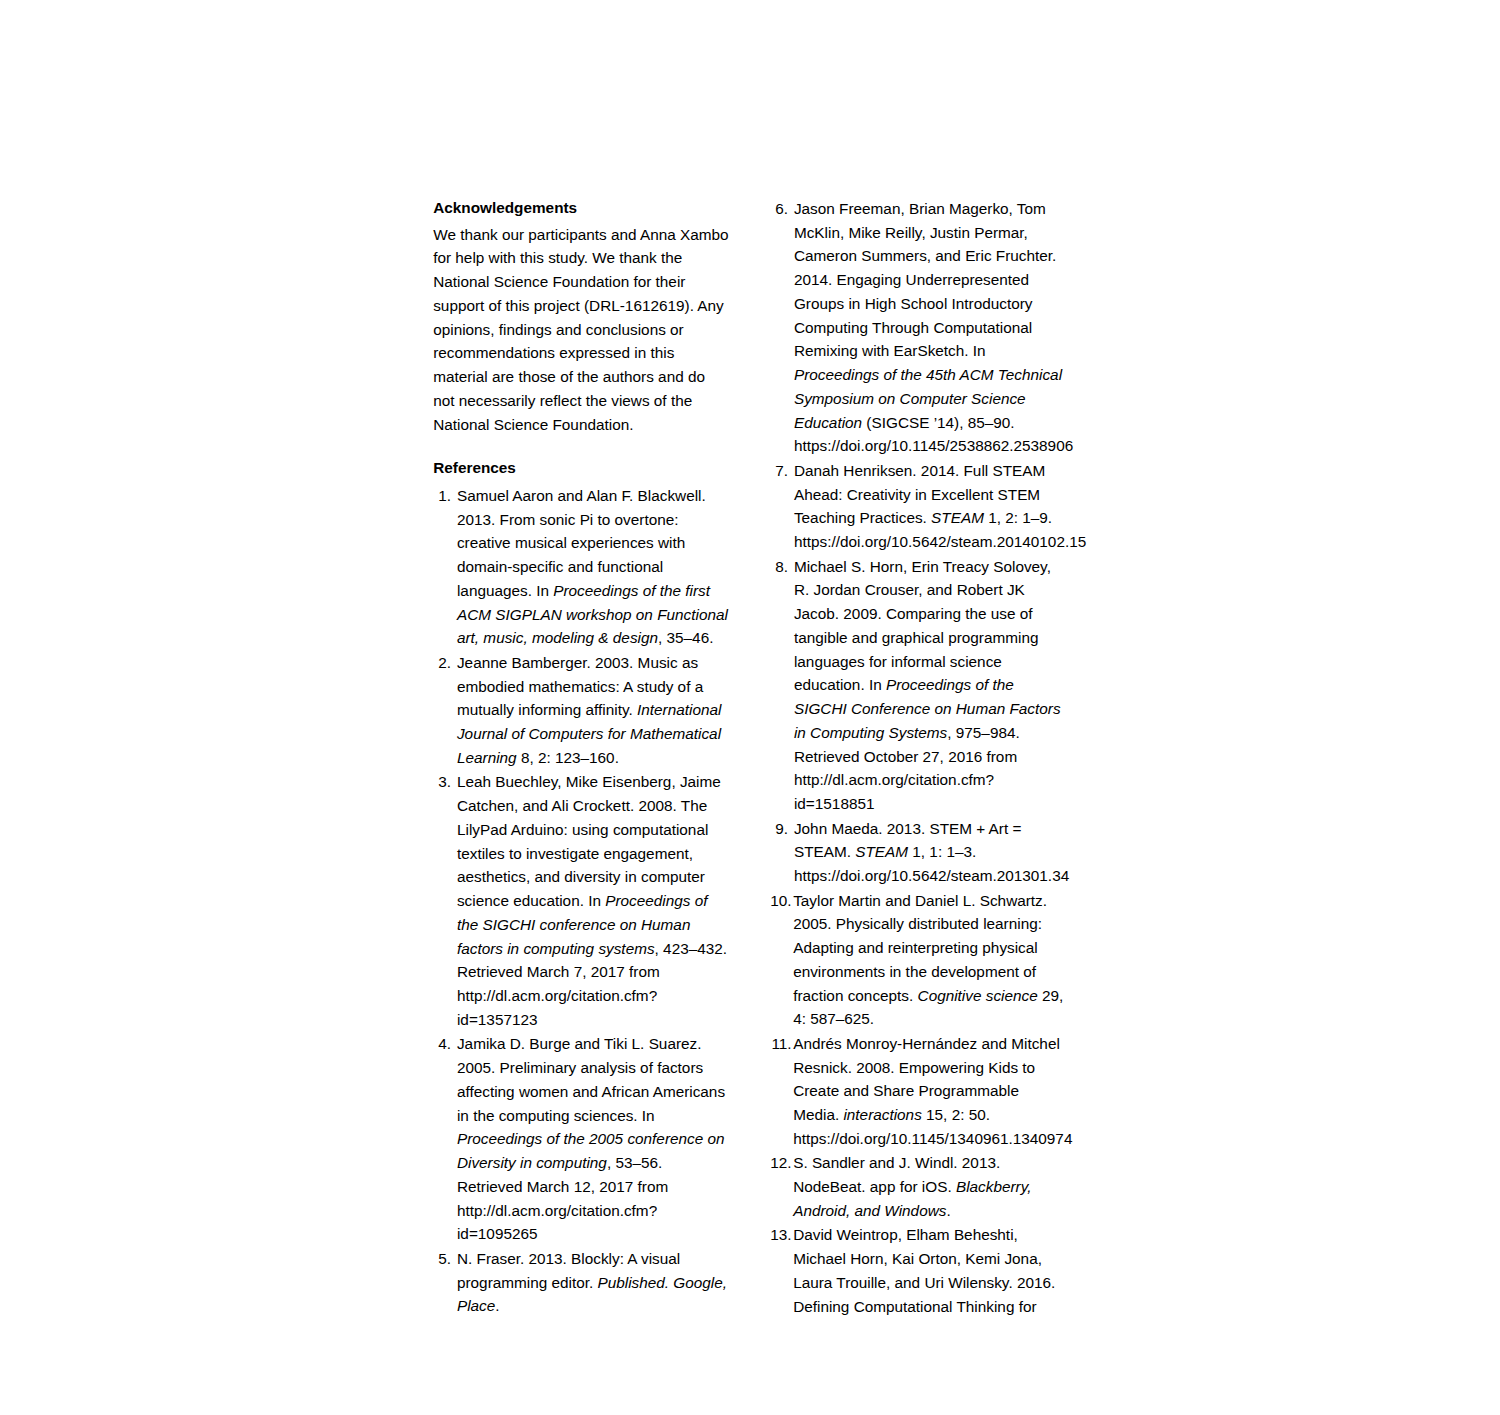Acknowledgements
We thank our participants and Anna Xambo for help with this study. We thank the National Science Foundation for their support of this project (DRL-1612619). Any opinions, findings and conclusions or recommendations expressed in this material are those of the authors and do not necessarily reflect the views of the National Science Foundation.
References
Samuel Aaron and Alan F. Blackwell. 2013. From sonic Pi to overtone: creative musical experiences with domain-specific and functional languages. In Proceedings of the first ACM SIGPLAN workshop on Functional art, music, modeling & design, 35–46.
Jeanne Bamberger. 2003. Music as embodied mathematics: A study of a mutually informing affinity. International Journal of Computers for Mathematical Learning 8, 2: 123–160.
Leah Buechley, Mike Eisenberg, Jaime Catchen, and Ali Crockett. 2008. The LilyPad Arduino: using computational textiles to investigate engagement, aesthetics, and diversity in computer science education. In Proceedings of the SIGCHI conference on Human factors in computing systems, 423–432. Retrieved March 7, 2017 from http://dl.acm.org/citation.cfm?id=1357123
Jamika D. Burge and Tiki L. Suarez. 2005. Preliminary analysis of factors affecting women and African Americans in the computing sciences. In Proceedings of the 2005 conference on Diversity in computing, 53–56. Retrieved March 12, 2017 from http://dl.acm.org/citation.cfm?id=1095265
N. Fraser. 2013. Blockly: A visual programming editor. Published. Google, Place.
Jason Freeman, Brian Magerko, Tom McKlin, Mike Reilly, Justin Permar, Cameron Summers, and Eric Fruchter. 2014. Engaging Underrepresented Groups in High School Introductory Computing Through Computational Remixing with EarSketch. In Proceedings of the 45th ACM Technical Symposium on Computer Science Education (SIGCSE ’14), 85–90. https://doi.org/10.1145/2538862.2538906
Danah Henriksen. 2014. Full STEAM Ahead: Creativity in Excellent STEM Teaching Practices. STEAM 1, 2: 1–9. https://doi.org/10.5642/steam.20140102.15
Michael S. Horn, Erin Treacy Solovey, R. Jordan Crouser, and Robert JK Jacob. 2009. Comparing the use of tangible and graphical programming languages for informal science education. In Proceedings of the SIGCHI Conference on Human Factors in Computing Systems, 975–984. Retrieved October 27, 2016 from http://dl.acm.org/citation.cfm?id=1518851
John Maeda. 2013. STEM + Art = STEAM. STEAM 1, 1: 1–3. https://doi.org/10.5642/steam.201301.34
Taylor Martin and Daniel L. Schwartz. 2005. Physically distributed learning: Adapting and reinterpreting physical environments in the development of fraction concepts. Cognitive science 29, 4: 587–625.
Andrés Monroy-Hernández and Mitchel Resnick. 2008. Empowering Kids to Create and Share Programmable Media. interactions 15, 2: 50. https://doi.org/10.1145/1340961.1340974
S. Sandler and J. Windl. 2013. NodeBeat. app for iOS. Blackberry, Android, and Windows.
David Weintrop, Elham Beheshti, Michael Horn, Kai Orton, Kemi Jona, Laura Trouille, and Uri Wilensky. 2016. Defining Computational Thinking for